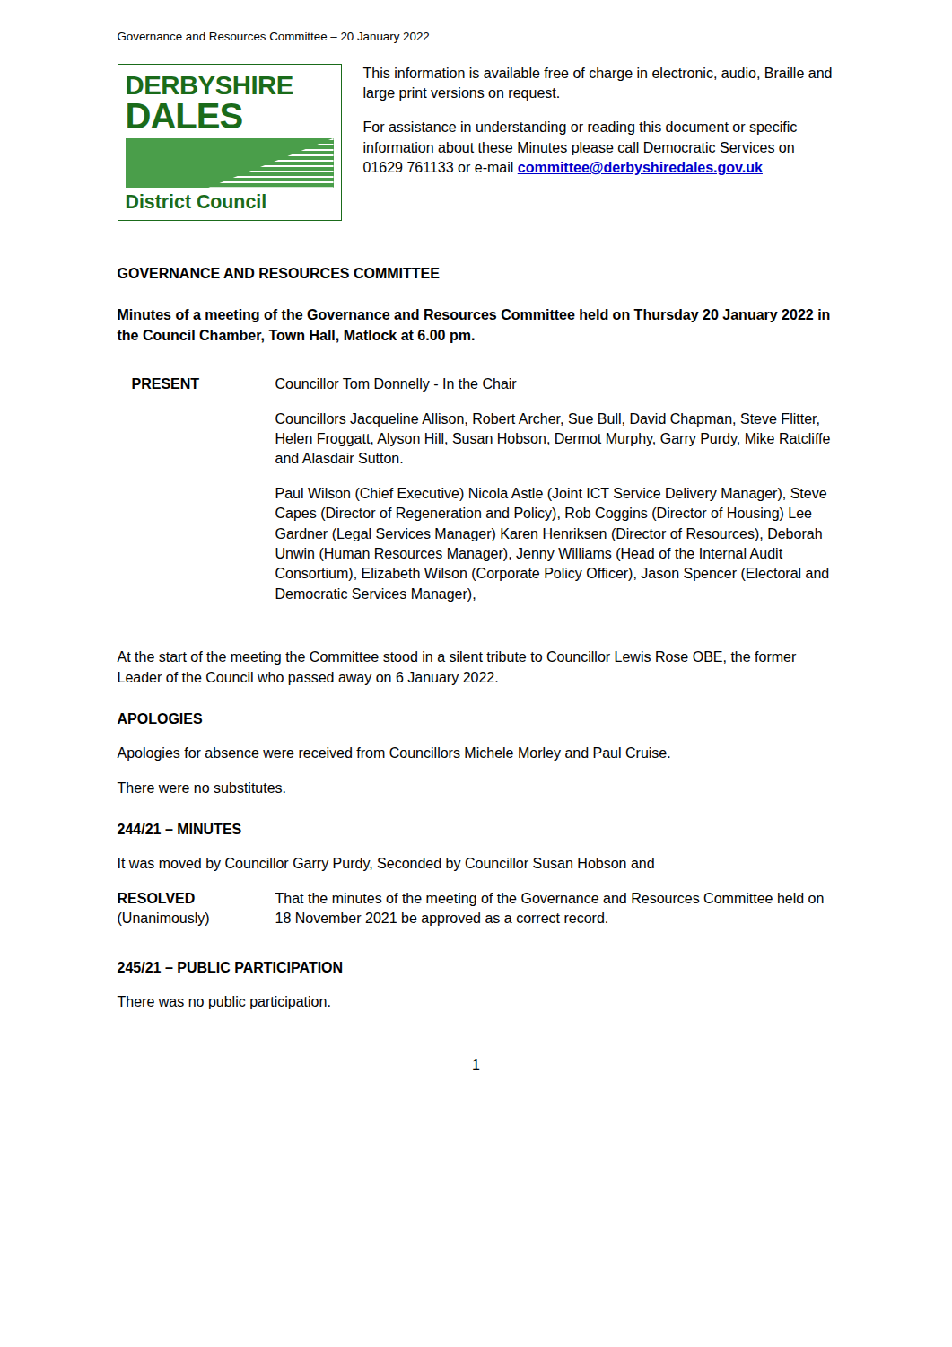Governance and Resources Committee – 20 January 2022
DERBYSHIRE
DALES
District Council
This information is available free of charge in electronic, audio, Braille and large print versions on request.
For assistance in understanding or reading this document or specific information about these Minutes please call Democratic Services on 01629 761133 or e-mail committee@derbyshiredales.gov.uk
GOVERNANCE AND RESOURCES COMMITTEE
Minutes of a meeting of the Governance and Resources Committee held on Thursday 20 January 2022 in the Council Chamber, Town Hall, Matlock at 6.00 pm.
| PRESENT | Councillor Tom Donnelly - In the Chair |
| | Councillors Jacqueline Allison, Robert Archer, Sue Bull, David Chapman, Steve Flitter, Helen Froggatt, Alyson Hill, Susan Hobson, Dermot Murphy, Garry Purdy, Mike Ratcliffe and Alasdair Sutton. |
| | Paul Wilson (Chief Executive) Nicola Astle (Joint ICT Service Delivery Manager), Steve Capes (Director of Regeneration and Policy), Rob Coggins (Director of Housing) Lee Gardner (Legal Services Manager) Karen Henriksen (Director of Resources), Deborah Unwin (Human Resources Manager), Jenny Williams (Head of the Internal Audit Consortium), Elizabeth Wilson (Corporate Policy Officer), Jason Spencer (Electoral and Democratic Services Manager), |
At the start of the meeting the Committee stood in a silent tribute to Councillor Lewis Rose OBE, the former Leader of the Council who passed away on 6 January 2022.
APOLOGIES
Apologies for absence were received from Councillors Michele Morley and Paul Cruise.
There were no substitutes.
244/21 – MINUTES
It was moved by Councillor Garry Purdy, Seconded by Councillor Susan Hobson and
| RESOLVED (Unanimously) | That the minutes of the meeting of the Governance and Resources Committee held on 18 November 2021 be approved as a correct record. |
245/21 – PUBLIC PARTICIPATION
There was no public participation.
1